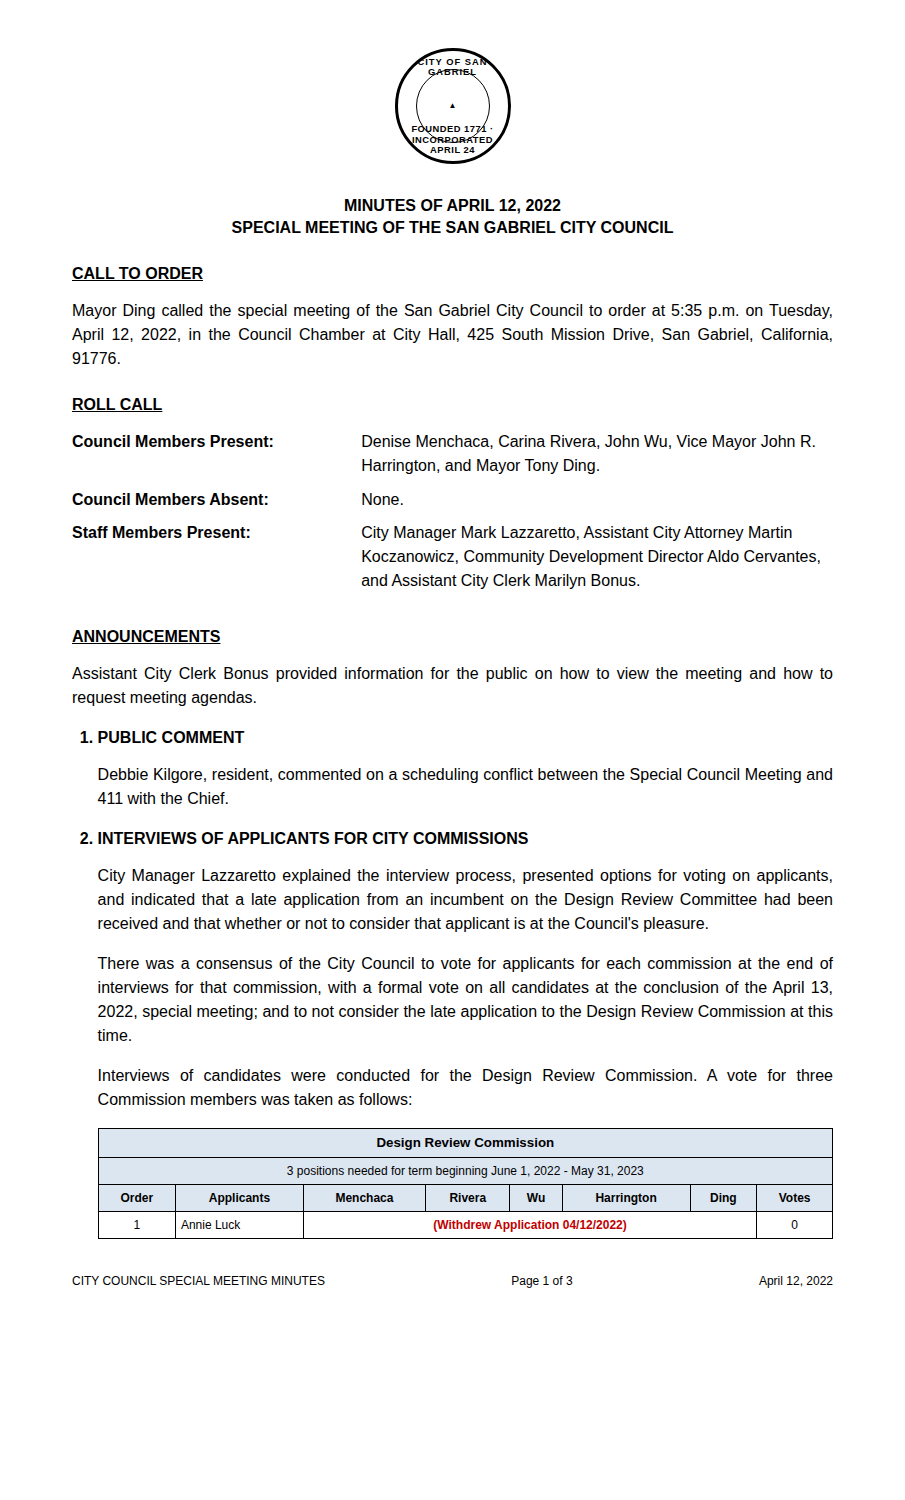CITY OF SAN GABRIEL
▲
FOUNDED 1771 · INCORPORATED APRIL 24
MINUTES OF APRIL 12, 2022
SPECIAL MEETING OF THE SAN GABRIEL CITY COUNCIL
CALL TO ORDER
Mayor Ding called the special meeting of the San Gabriel City Council to order at 5:35 p.m. on Tuesday, April 12, 2022, in the Council Chamber at City Hall, 425 South Mission Drive, San Gabriel, California, 91776.
ROLL CALL
| Council Members Present: | Denise Menchaca, Carina Rivera, John Wu, Vice Mayor John R. Harrington, and Mayor Tony Ding. |
| Council Members Absent: | None. |
| Staff Members Present: | City Manager Mark Lazzaretto, Assistant City Attorney Martin Koczanowicz, Community Development Director Aldo Cervantes, and Assistant City Clerk Marilyn Bonus. |
ANNOUNCEMENTS
Assistant City Clerk Bonus provided information for the public on how to view the meeting and how to request meeting agendas.
PUBLIC COMMENT
Debbie Kilgore, resident, commented on a scheduling conflict between the Special Council Meeting and 411 with the Chief.
INTERVIEWS OF APPLICANTS FOR CITY COMMISSIONS
City Manager Lazzaretto explained the interview process, presented options for voting on applicants, and indicated that a late application from an incumbent on the Design Review Committee had been received and that whether or not to consider that applicant is at the Council's pleasure.
There was a consensus of the City Council to vote for applicants for each commission at the end of interviews for that commission, with a formal vote on all candidates at the conclusion of the April 13, 2022, special meeting; and to not consider the late application to the Design Review Commission at this time.
Interviews of candidates were conducted for the Design Review Commission. A vote for three Commission members was taken as follows:
| Design Review Commission |
| --- |
| 3 positions needed for term beginning June 1, 2022 - May 31, 2023 |
| Order | Applicants | Menchaca | Rivera | Wu | Harrington | Ding | Votes |
| 1 | Annie Luck | (Withdrew Application 04/12/2022) | 0 |
CITY COUNCIL SPECIAL MEETING MINUTES Page 1 of 3 April 12, 2022